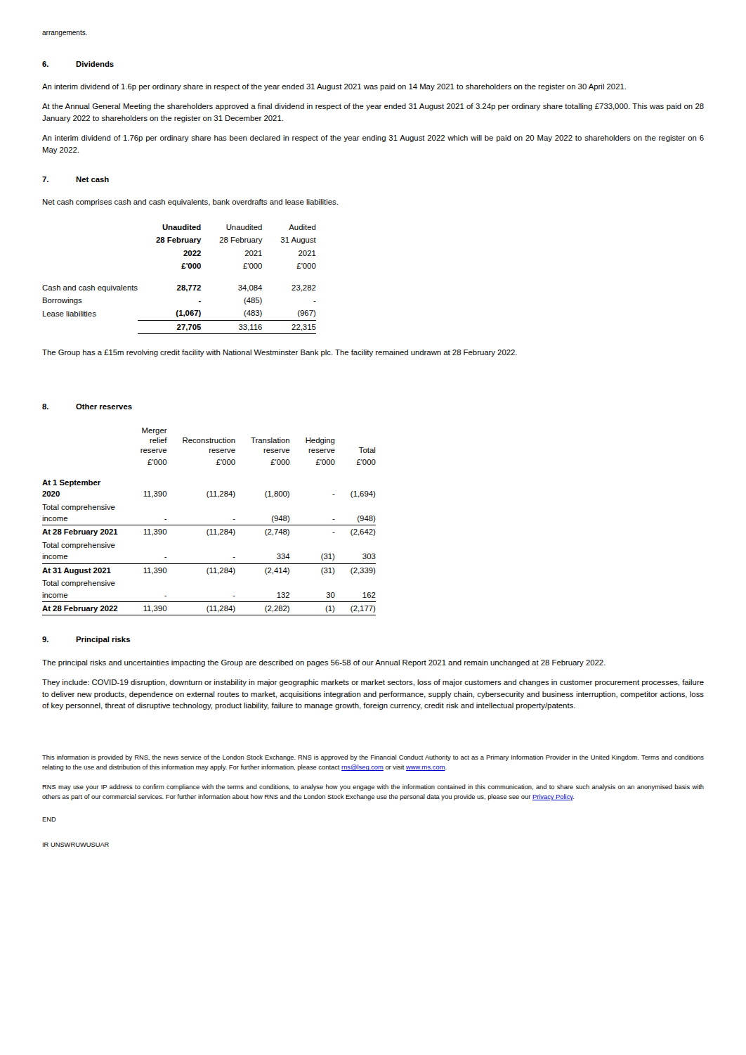arrangements.
6. Dividends
An interim dividend of 1.6p per ordinary share in respect of the year ended 31 August 2021 was paid on 14 May 2021 to shareholders on the register on 30 April 2021.
At the Annual General Meeting the shareholders approved a final dividend in respect of the year ended 31 August 2021 of 3.24p per ordinary share totalling £733,000. This was paid on 28 January 2022 to shareholders on the register on 31 December 2021.
An interim dividend of 1.76p per ordinary share has been declared in respect of the year ending 31 August 2022 which will be paid on 20 May 2022 to shareholders on the register on 6 May 2022.
7. Net cash
Net cash comprises cash and cash equivalents, bank overdrafts and lease liabilities.
| | Unaudited | Unaudited | Audited |
| --- | --- | --- | --- |
| | 28 February | 28 February | 31 August |
| | 2022 | 2021 | 2021 |
| | £'000 | £'000 | £'000 |
| Cash and cash equivalents | 28,772 | 34,084 | 23,282 |
| Borrowings | - | (485) | - |
| Lease liabilities | (1,067) | (483) | (967) |
| | 27,705 | 33,116 | 22,315 |
The Group has a £15m revolving credit facility with National Westminster Bank plc. The facility remained undrawn at 28 February 2022.
8. Other reserves
| | Merger relief reserve | Reconstruction reserve | Translation reserve | Hedging reserve | Total |
| --- | --- | --- | --- | --- | --- |
| | £'000 | £'000 | £'000 | £'000 | £'000 |
| At 1 September 2020 | 11,390 | (11,284) | (1,800) | - | (1,694) |
| Total comprehensive income | - | - | (948) | - | (948) |
| At 28 February 2021 | 11,390 | (11,284) | (2,748) | - | (2,642) |
| Total comprehensive income | - | - | 334 | (31) | 303 |
| At 31 August 2021 | 11,390 | (11,284) | (2,414) | (31) | (2,339) |
| Total comprehensive income | - | - | 132 | 30 | 162 |
| At 28 February 2022 | 11,390 | (11,284) | (2,282) | (1) | (2,177) |
9. Principal risks
The principal risks and uncertainties impacting the Group are described on pages 56-58 of our Annual Report 2021 and remain unchanged at 28 February 2022.
They include: COVID-19 disruption, downturn or instability in major geographic markets or market sectors, loss of major customers and changes in customer procurement processes, failure to deliver new products, dependence on external routes to market, acquisitions integration and performance, supply chain, cybersecurity and business interruption, competitor actions, loss of key personnel, threat of disruptive technology, product liability, failure to manage growth, foreign currency, credit risk and intellectual property/patents.
This information is provided by RNS, the news service of the London Stock Exchange. RNS is approved by the Financial Conduct Authority to act as a Primary Information Provider in the United Kingdom. Terms and conditions relating to the use and distribution of this information may apply. For further information, please contact rns@lseg.com or visit www.rns.com.
RNS may use your IP address to confirm compliance with the terms and conditions, to analyse how you engage with the information contained in this communication, and to share such analysis on an anonymised basis with others as part of our commercial services. For further information about how RNS and the London Stock Exchange use the personal data you provide us, please see our Privacy Policy.
END
IR UNSWRUWUSUAR